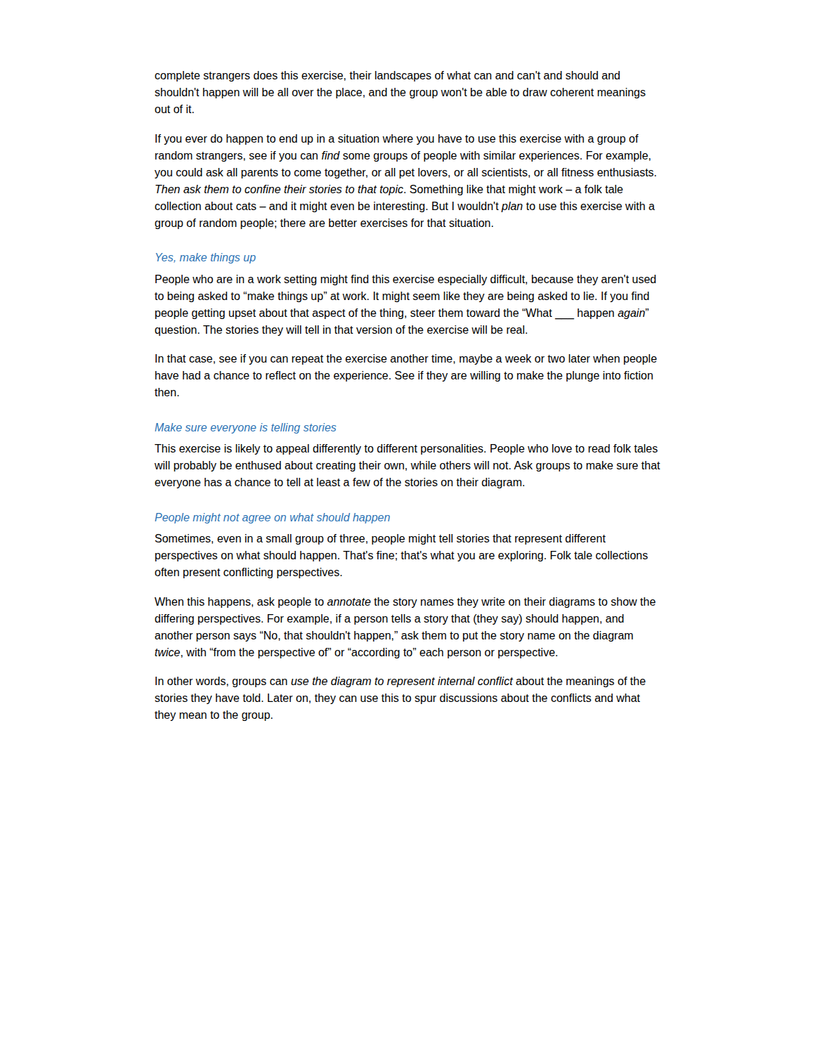complete strangers does this exercise, their landscapes of what can and can't and should and shouldn't happen will be all over the place, and the group won't be able to draw coherent meanings out of it.
If you ever do happen to end up in a situation where you have to use this exercise with a group of random strangers, see if you can find some groups of people with similar experiences. For example, you could ask all parents to come together, or all pet lovers, or all scientists, or all fitness enthusiasts. Then ask them to confine their stories to that topic. Something like that might work – a folk tale collection about cats – and it might even be interesting. But I wouldn't plan to use this exercise with a group of random people; there are better exercises for that situation.
Yes, make things up
People who are in a work setting might find this exercise especially difficult, because they aren't used to being asked to “make things up” at work. It might seem like they are being asked to lie. If you find people getting upset about that aspect of the thing, steer them toward the “What ___ happen again” question. The stories they will tell in that version of the exercise will be real.
In that case, see if you can repeat the exercise another time, maybe a week or two later when people have had a chance to reflect on the experience. See if they are willing to make the plunge into fiction then.
Make sure everyone is telling stories
This exercise is likely to appeal differently to different personalities. People who love to read folk tales will probably be enthused about creating their own, while others will not. Ask groups to make sure that everyone has a chance to tell at least a few of the stories on their diagram.
People might not agree on what should happen
Sometimes, even in a small group of three, people might tell stories that represent different perspectives on what should happen. That's fine; that's what you are exploring. Folk tale collections often present conflicting perspectives.
When this happens, ask people to annotate the story names they write on their diagrams to show the differing perspectives. For example, if a person tells a story that (they say) should happen, and another person says “No, that shouldn't happen,” ask them to put the story name on the diagram twice, with “from the perspective of” or “according to” each person or perspective.
In other words, groups can use the diagram to represent internal conflict about the meanings of the stories they have told. Later on, they can use this to spur discussions about the conflicts and what they mean to the group.